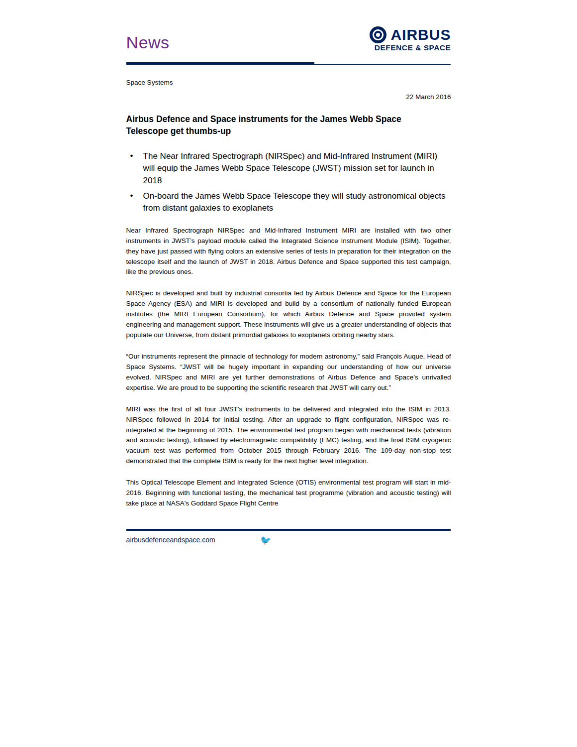News
AIRBUS
DEFENCE & SPACE
Space Systems
22 March 2016
Airbus Defence and Space instruments for the James Webb Space
Telescope get thumbs-up
The Near Infrared Spectrograph (NIRSpec) and Mid-Infrared Instrument (MIRI) will equip the James Webb Space Telescope (JWST) mission set for launch in 2018
On-board the James Webb Space Telescope they will study astronomical objects from distant galaxies to exoplanets
Near Infrared Spectrograph NIRSpec and Mid-Infrared Instrument MIRI are installed with two other instruments in JWST’s payload module called the Integrated Science Instrument Module (ISIM). Together, they have just passed with flying colors an extensive series of tests in preparation for their integration on the telescope itself and the launch of JWST in 2018. Airbus Defence and Space supported this test campaign, like the previous ones.
NIRSpec is developed and built by industrial consortia led by Airbus Defence and Space for the European Space Agency (ESA) and MIRI is developed and build by a consortium of nationally funded European institutes (the MIRI European Consortium), for which Airbus Defence and Space provided system engineering and management support. These instruments will give us a greater understanding of objects that populate our Universe, from distant primordial galaxies to exoplanets orbiting nearby stars.
“Our instruments represent the pinnacle of technology for modern astronomy,” said François Auque, Head of Space Systems. “JWST will be hugely important in expanding our understanding of how our universe evolved. NIRSpec and MIRI are yet further demonstrations of Airbus Defence and Space’s unrivalled expertise. We are proud to be supporting the scientific research that JWST will carry out.”
MIRI was the first of all four JWST’s instruments to be delivered and integrated into the ISIM in 2013. NIRSpec followed in 2014 for initial testing. After an upgrade to flight configuration, NIRSpec was re-integrated at the beginning of 2015. The environmental test program began with mechanical tests (vibration and acoustic testing), followed by electromagnetic compatibility (EMC) testing, and the final ISIM cryogenic vacuum test was performed from October 2015 through February 2016. The 109-day non-stop test demonstrated that the complete ISIM is ready for the next higher level integration.
This Optical Telescope Element and Integrated Science (OTIS) environmental test program will start in mid-2016. Beginning with functional testing, the mechanical test programme (vibration and acoustic testing) will take place at NASA's Goddard Space Flight Centre
airbusdefenceandspace.com
🐦